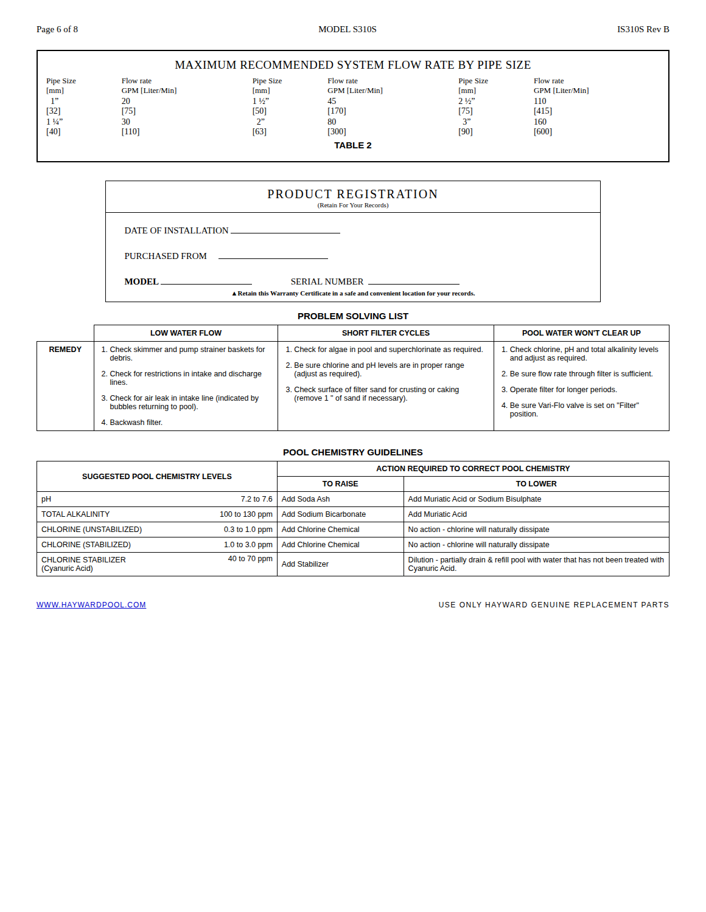Page 6 of 8
MODEL S310S
IS310S Rev B
MAXIMUM RECOMMENDED SYSTEM FLOW RATE BY PIPE SIZE
| Pipe Size [mm] | Flow rate GPM [Liter/Min] | Pipe Size [mm] | Flow rate GPM [Liter/Min] | Pipe Size [mm] | Flow rate GPM [Liter/Min] |
| 1” [32] | 20 [75] | 1 ½” [50] | 45 [170] | 2 ½” [75] | 110 [415] |
| 1 ¼” [40] | 30 [110] | 2” [63] | 80 [300] | 3” [90] | 160 [600] |
TABLE 2
PRODUCT REGISTRATION
(Retain For Your Records)
DATE OF INSTALLATION
PURCHASED FROM
MODEL SERIAL NUMBER
▲Retain this Warranty Certificate in a safe and convenient location for your records.
PROBLEM SOLVING LIST
| | LOW WATER FLOW | SHORT FILTER CYCLES | POOL WATER WON'T CLEAR UP |
| --- | --- | --- | --- |
| REMEDY | Check skimmer and pump strainer baskets for debris. Check for restrictions in intake and discharge lines. Check for air leak in intake line (indicated by bubbles returning to pool). Backwash filter. | Check for algae in pool and superchlorinate as required. Be sure chlorine and pH levels are in proper range (adjust as required). Check surface of filter sand for crusting or caking (remove 1 " of sand if necessary). | Check chlorine, pH and total alkalinity levels and adjust as required. Be sure flow rate through filter is sufficient. Operate filter for longer periods. Be sure Vari-Flo valve is set on "Filter" position. |
POOL CHEMISTRY GUIDELINES
| SUGGESTED POOL CHEMISTRY LEVELS | ACTION REQUIRED TO CORRECT POOL CHEMISTRY |
| --- | --- |
| TO RAISE | TO LOWER |
| pH 7.2 to 7.6 | Add Soda Ash | Add Muriatic Acid or Sodium Bisulphate |
| TOTAL ALKALINITY 100 to 130 ppm | Add Sodium Bicarbonate | Add Muriatic Acid |
| CHLORINE (UNSTABILIZED) 0.3 to 1.0 ppm | Add Chlorine Chemical | No action - chlorine will naturally dissipate |
| CHLORINE (STABILIZED) 1.0 to 3.0 ppm | Add Chlorine Chemical | No action - chlorine will naturally dissipate |
| CHLORINE STABILIZER (Cyanuric Acid) 40 to 70 ppm | Add Stabilizer | Dilution - partially drain & refill pool with water that has not been treated with Cyanuric Acid. |
WWW.HAYWARDPOOL.COM
USE ONLY HAYWARD GENUINE REPLACEMENT PARTS